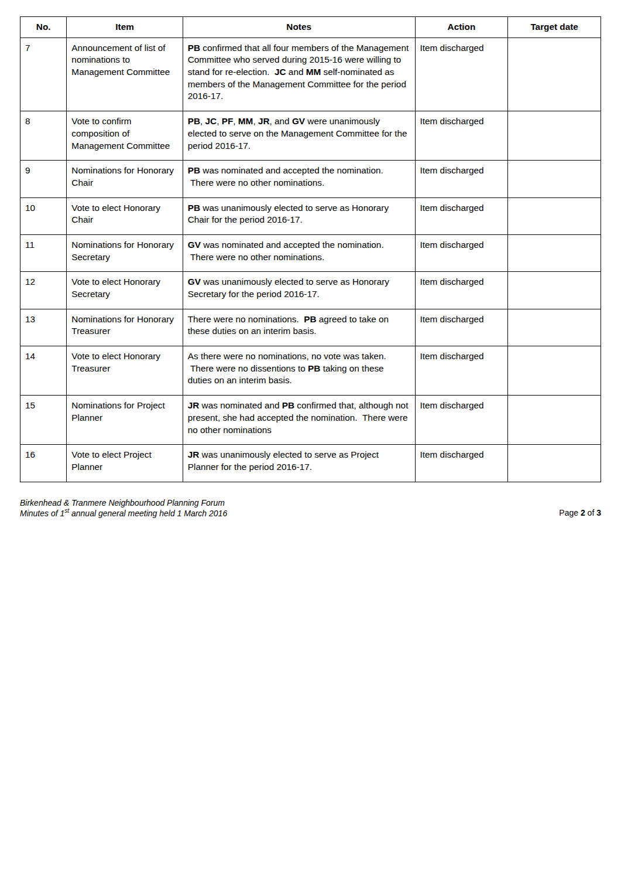| No. | Item | Notes | Action | Target date |
| --- | --- | --- | --- | --- |
| 7 | Announcement of list of nominations to Management Committee | PB confirmed that all four members of the Management Committee who served during 2015-16 were willing to stand for re-election. JC and MM self-nominated as members of the Management Committee for the period 2016-17. | Item discharged | |
| 8 | Vote to confirm composition of Management Committee | PB , JC , PF , MM , JR , and GV were unanimously elected to serve on the Management Committee for the period 2016-17. | Item discharged | |
| 9 | Nominations for Honorary Chair | PB was nominated and accepted the nomination. There were no other nominations. | Item discharged | |
| 10 | Vote to elect Honorary Chair | PB was unanimously elected to serve as Honorary Chair for the period 2016-17. | Item discharged | |
| 11 | Nominations for Honorary Secretary | GV was nominated and accepted the nomination. There were no other nominations. | Item discharged | |
| 12 | Vote to elect Honorary Secretary | GV was unanimously elected to serve as Honorary Secretary for the period 2016-17. | Item discharged | |
| 13 | Nominations for Honorary Treasurer | There were no nominations. PB agreed to take on these duties on an interim basis. | Item discharged | |
| 14 | Vote to elect Honorary Treasurer | As there were no nominations, no vote was taken. There were no dissentions to PB taking on these duties on an interim basis. | Item discharged | |
| 15 | Nominations for Project Planner | JR was nominated and PB confirmed that, although not present, she had accepted the nomination. There were no other nominations | Item discharged | |
| 16 | Vote to elect Project Planner | JR was unanimously elected to serve as Project Planner for the period 2016-17. | Item discharged | |
Birkenhead & Tranmere Neighbourhood Planning Forum
Minutes of 1st annual general meeting held 1 March 2016
Page 2 of 3